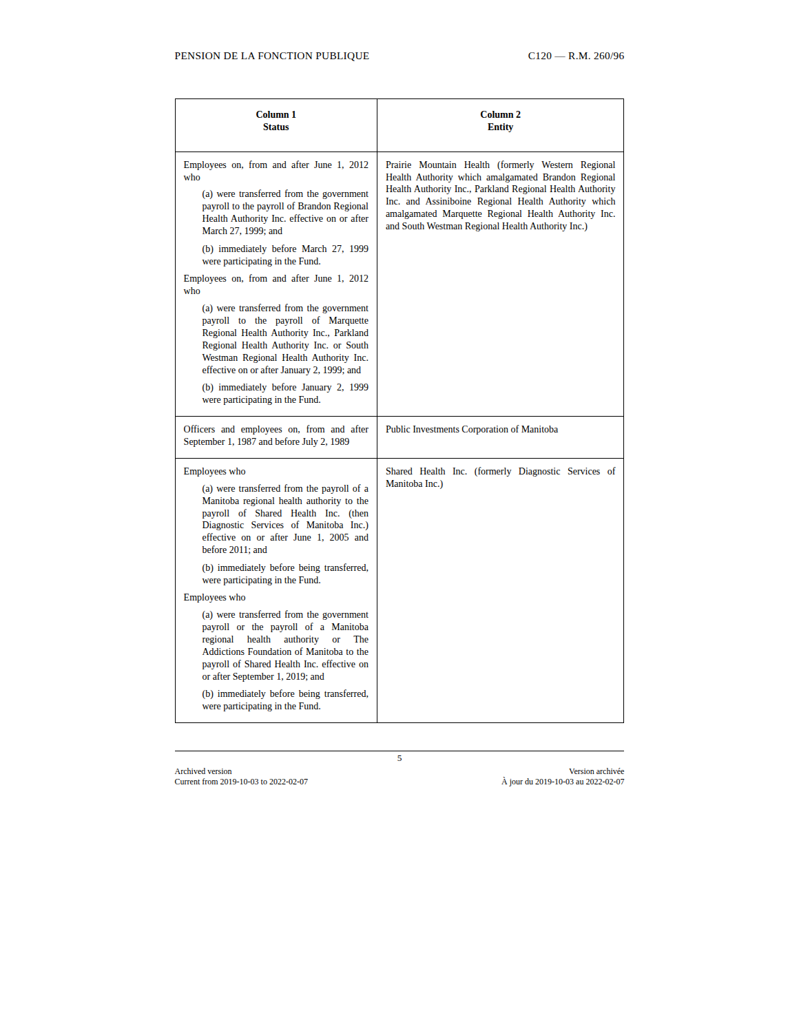Pension de la fonction publique
C120 — R.M. 260/96
| Column 1 Status | Column 2 Entity |
| --- | --- |
| Employees on, from and after June 1, 2012 who (a) were transferred from the government payroll to the payroll of Brandon Regional Health Authority Inc. effective on or after March 27, 1999; and (b) immediately before March 27, 1999 were participating in the Fund. Employees on, from and after June 1, 2012 who (a) were transferred from the government payroll to the payroll of Marquette Regional Health Authority Inc., Parkland Regional Health Authority Inc. or South Westman Regional Health Authority Inc. effective on or after January 2, 1999; and (b) immediately before January 2, 1999 were participating in the Fund. | Prairie Mountain Health (formerly Western Regional Health Authority which amalgamated Brandon Regional Health Authority Inc., Parkland Regional Health Authority Inc. and Assiniboine Regional Health Authority which amalgamated Marquette Regional Health Authority Inc. and South Westman Regional Health Authority Inc.) |
| Officers and employees on, from and after September 1, 1987 and before July 2, 1989 | Public Investments Corporation of Manitoba |
| Employees who (a) were transferred from the payroll of a Manitoba regional health authority to the payroll of Shared Health Inc. (then Diagnostic Services of Manitoba Inc.) effective on or after June 1, 2005 and before 2011; and (b) immediately before being transferred, were participating in the Fund. Employees who (a) were transferred from the government payroll or the payroll of a Manitoba regional health authority or The Addictions Foundation of Manitoba to the payroll of Shared Health Inc. effective on or after September 1, 2019; and (b) immediately before being transferred, were participating in the Fund. | Shared Health Inc. (formerly Diagnostic Services of Manitoba Inc.) |
5
Archived version
Current from 2019-10-03 to 2022-02-07
Version archivée
À jour du 2019-10-03 au 2022-02-07